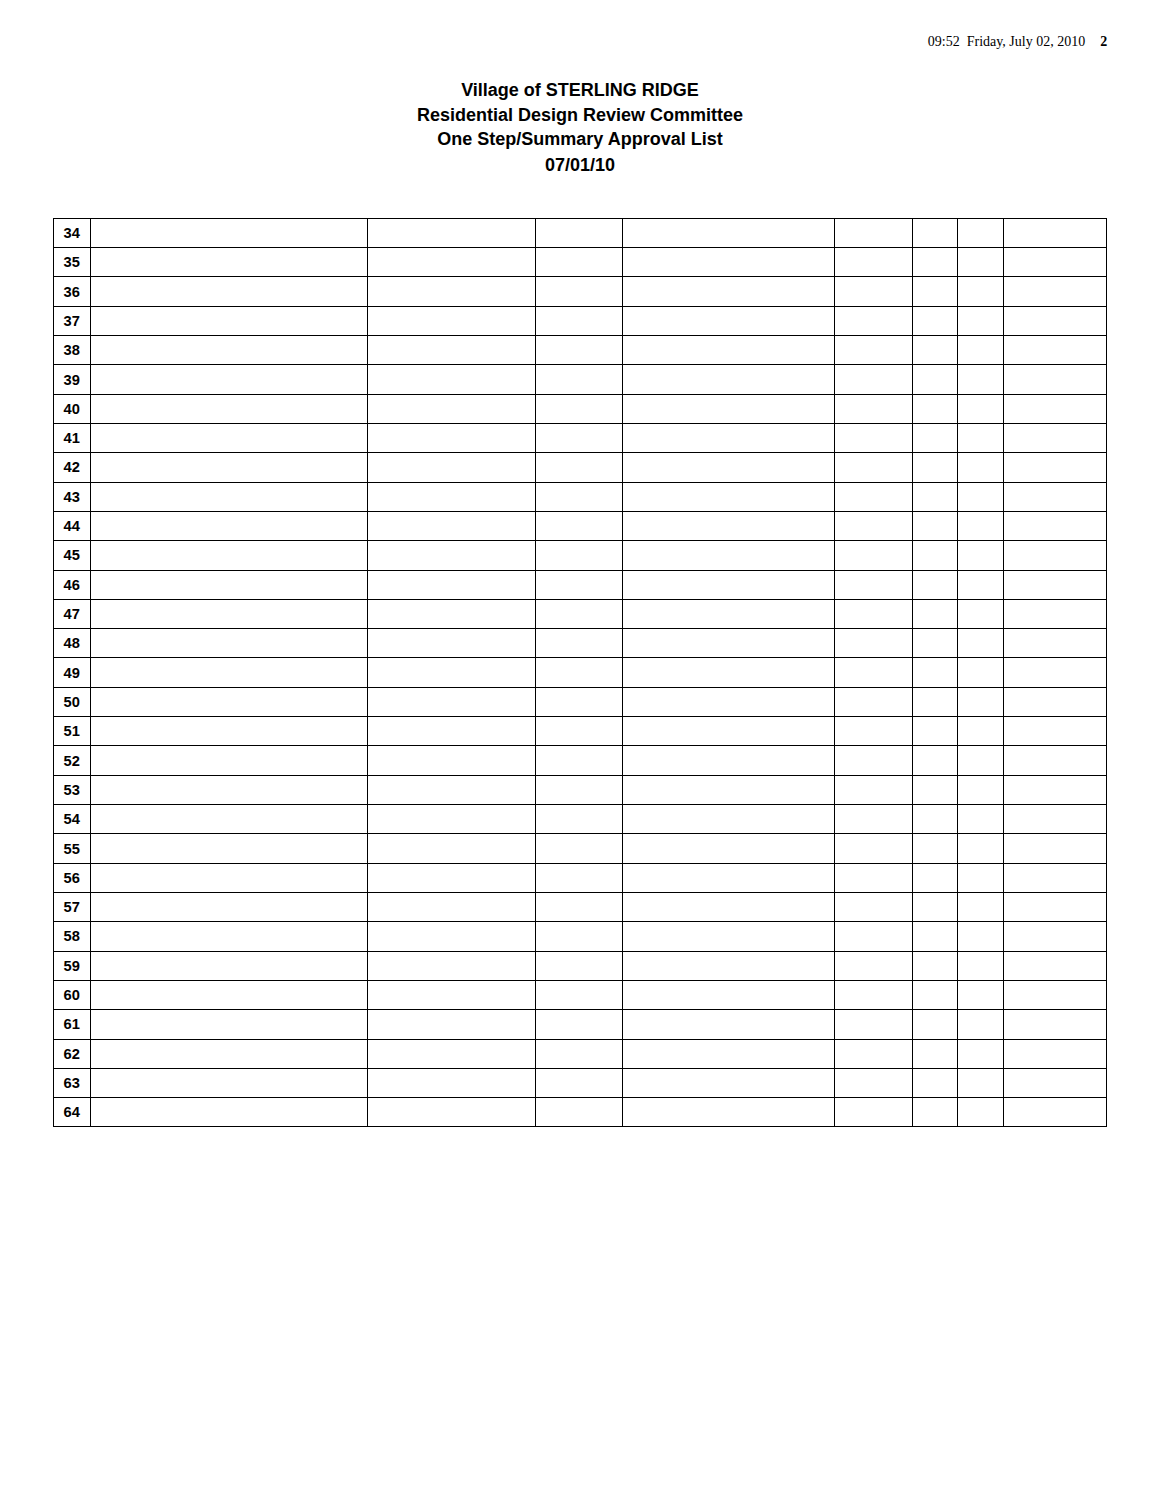09:52 Friday, July 02, 2010 2
Village of STERLING RIDGE
Residential Design Review Committee
One Step/Summary Approval List 07/01/10
| 34 | | | | | | | | |
| 35 | | | | | | | | |
| 36 | | | | | | | | |
| 37 | | | | | | | | |
| 38 | | | | | | | | |
| 39 | | | | | | | | |
| 40 | | | | | | | | |
| 41 | | | | | | | | |
| 42 | | | | | | | | |
| 43 | | | | | | | | |
| 44 | | | | | | | | |
| 45 | | | | | | | | |
| 46 | | | | | | | | |
| 47 | | | | | | | | |
| 48 | | | | | | | | |
| 49 | | | | | | | | |
| 50 | | | | | | | | |
| 51 | | | | | | | | |
| 52 | | | | | | | | |
| 53 | | | | | | | | |
| 54 | | | | | | | | |
| 55 | | | | | | | | |
| 56 | | | | | | | | |
| 57 | | | | | | | | |
| 58 | | | | | | | | |
| 59 | | | | | | | | |
| 60 | | | | | | | | |
| 61 | | | | | | | | |
| 62 | | | | | | | | |
| 63 | | | | | | | | |
| 64 | | | | | | | | |